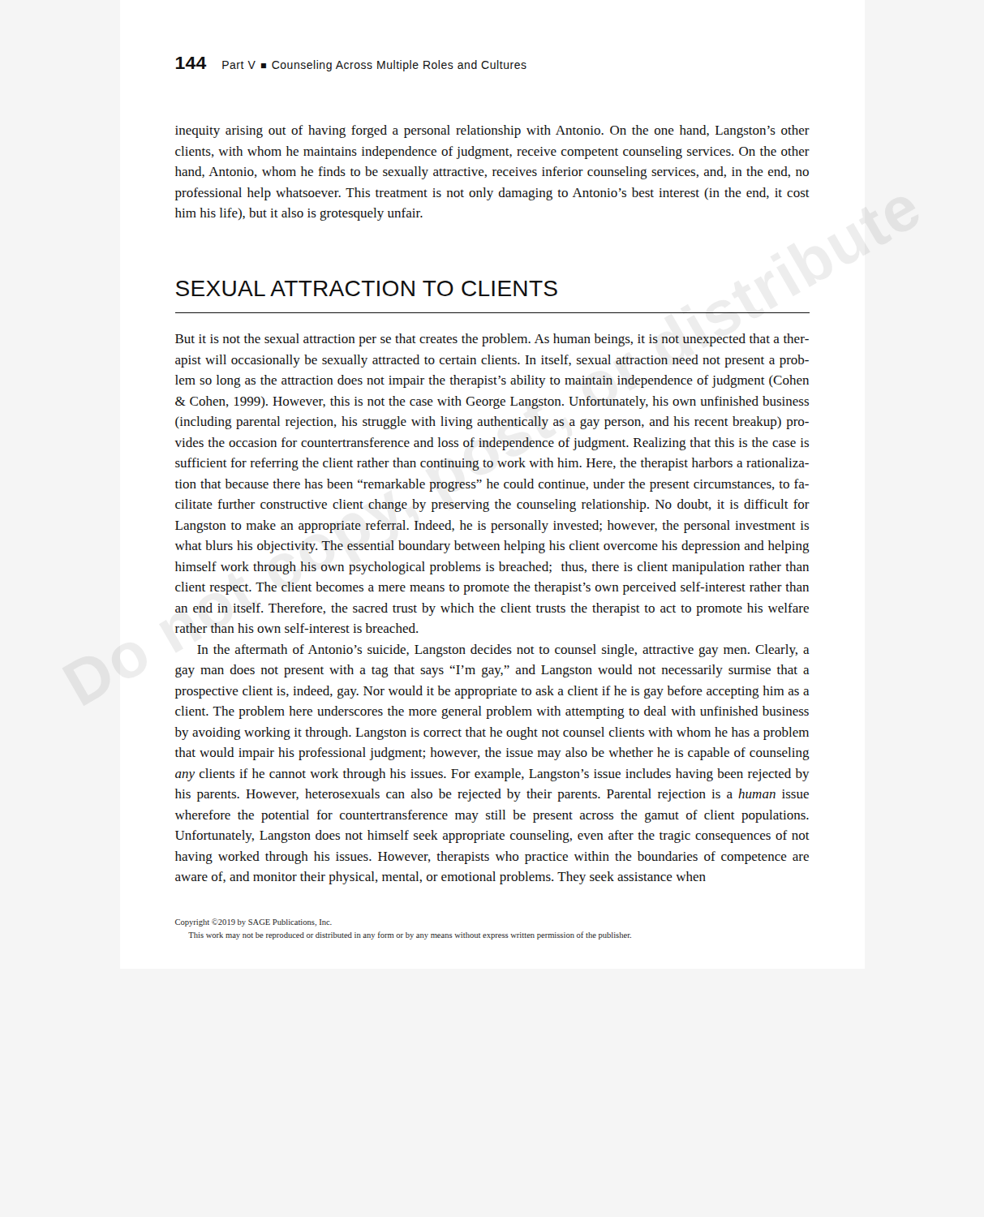144 Part V■Counseling Across Multiple Roles and Cultures
inequity arising out of having forged a personal relationship with Antonio. On the one hand, Langston’s other clients, with whom he maintains independence of judgment, receive competent counseling services. On the other hand, Antonio, whom he finds to be sexually attractive, receives inferior counseling services, and, in the end, no professional help whatsoever. This treatment is not only damaging to Antonio’s best interest (in the end, it cost him his life), but it also is grotesquely unfair.
Sexual Attraction to Clients
But it is not the sexual attraction per se that creates the problem. As human beings, it is not unexpected that a therapist will occasionally be sexually attracted to certain clients. In itself, sexual attraction need not present a problem so long as the attraction does not impair the therapist’s ability to maintain independence of judgment (Cohen & Cohen, 1999). However, this is not the case with George Langston. Unfortunately, his own unfinished business (including parental rejection, his struggle with living authentically as a gay person, and his recent breakup) provides the occasion for countertransference and loss of independence of judgment. Realizing that this is the case is sufficient for referring the client rather than continuing to work with him. Here, the therapist harbors a rationalization that because there has been “remarkable progress” he could continue, under the present circumstances, to facilitate further constructive client change by preserving the counseling relationship. No doubt, it is difficult for Langston to make an appropriate referral. Indeed, he is personally invested; however, the personal investment is what blurs his objectivity. The essential boundary between helping his client overcome his depression and helping himself work through his own psychological problems is breached; thus, there is client manipulation rather than client respect. The client becomes a mere means to promote the therapist’s own perceived self-interest rather than an end in itself. Therefore, the sacred trust by which the client trusts the therapist to act to promote his welfare rather than his own self-interest is breached.
In the aftermath of Antonio’s suicide, Langston decides not to counsel single, attractive gay men. Clearly, a gay man does not present with a tag that says “I’m gay,” and Langston would not necessarily surmise that a prospective client is, indeed, gay. Nor would it be appropriate to ask a client if he is gay before accepting him as a client. The problem here underscores the more general problem with attempting to deal with unfinished business by avoiding working it through. Langston is correct that he ought not counsel clients with whom he has a problem that would impair his professional judgment; however, the issue may also be whether he is capable of counseling any clients if he cannot work through his issues. For example, Langston’s issue includes having been rejected by his parents. However, heterosexuals can also be rejected by their parents. Parental rejection is a human issue wherefore the potential for countertransference may still be present across the gamut of client populations. Unfortunately, Langston does not himself seek appropriate counseling, even after the tragic consequences of not having worked through his issues. However, therapists who practice within the boundaries of competence are aware of, and monitor their physical, mental, or emotional problems. They seek assistance when
Copyright ©2019 by SAGE Publications, Inc.
This work may not be reproduced or distributed in any form or by any means without express written permission of the publisher.